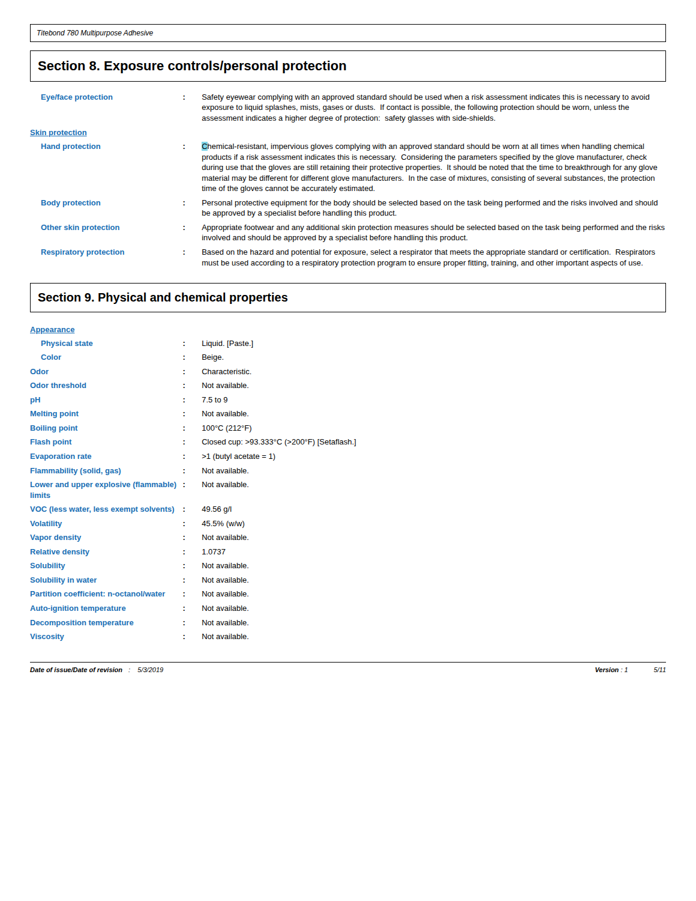Titebond 780 Multipurpose Adhesive
Section 8. Exposure controls/personal protection
| Eye/face protection | : | Safety eyewear complying with an approved standard should be used when a risk assessment indicates this is necessary to avoid exposure to liquid splashes, mists, gases or dusts. If contact is possible, the following protection should be worn, unless the assessment indicates a higher degree of protection: safety glasses with side-shields. |
| Skin protection |
| Hand protection | : | C hemical-resistant, impervious gloves complying with an approved standard should be worn at all times when handling chemical products if a risk assessment indicates this is necessary. Considering the parameters specified by the glove manufacturer, check during use that the gloves are still retaining their protective properties. It should be noted that the time to breakthrough for any glove material may be different for different glove manufacturers. In the case of mixtures, consisting of several substances, the protection time of the gloves cannot be accurately estimated. |
| Body protection | : | Personal protective equipment for the body should be selected based on the task being performed and the risks involved and should be approved by a specialist before handling this product. |
| Other skin protection | : | Appropriate footwear and any additional skin protection measures should be selected based on the task being performed and the risks involved and should be approved by a specialist before handling this product. |
| Respiratory protection | : | Based on the hazard and potential for exposure, select a respirator that meets the appropriate standard or certification. Respirators must be used according to a respiratory protection program to ensure proper fitting, training, and other important aspects of use. |
Section 9. Physical and chemical properties
Appearance
| Physical state | : | Liquid. [Paste.] |
| Color | : | Beige. |
| Odor | : | Characteristic. |
| Odor threshold | : | Not available. |
| pH | : | 7.5 to 9 |
| Melting point | : | Not available. |
| Boiling point | : | 100°C (212°F) |
| Flash point | : | Closed cup: >93.333°C (>200°F) [Setaflash.] |
| Evaporation rate | : | >1 (butyl acetate = 1) |
| Flammability (solid, gas) | : | Not available. |
| Lower and upper explosive (flammable) limits | : | Not available. |
| VOC (less water, less exempt solvents) | : | 49.56 g/l |
| Volatility | : | 45.5% (w/w) |
| Vapor density | : | Not available. |
| Relative density | : | 1.0737 |
| Solubility | : | Not available. |
| Solubility in water | : | Not available. |
| Partition coefficient: n-octanol/water | : | Not available. |
| Auto-ignition temperature | : | Not available. |
| Decomposition temperature | : | Not available. |
| Viscosity | : | Not available. |
Date of issue/Date of revision
: 5/3/2019
Version : 1 5/11